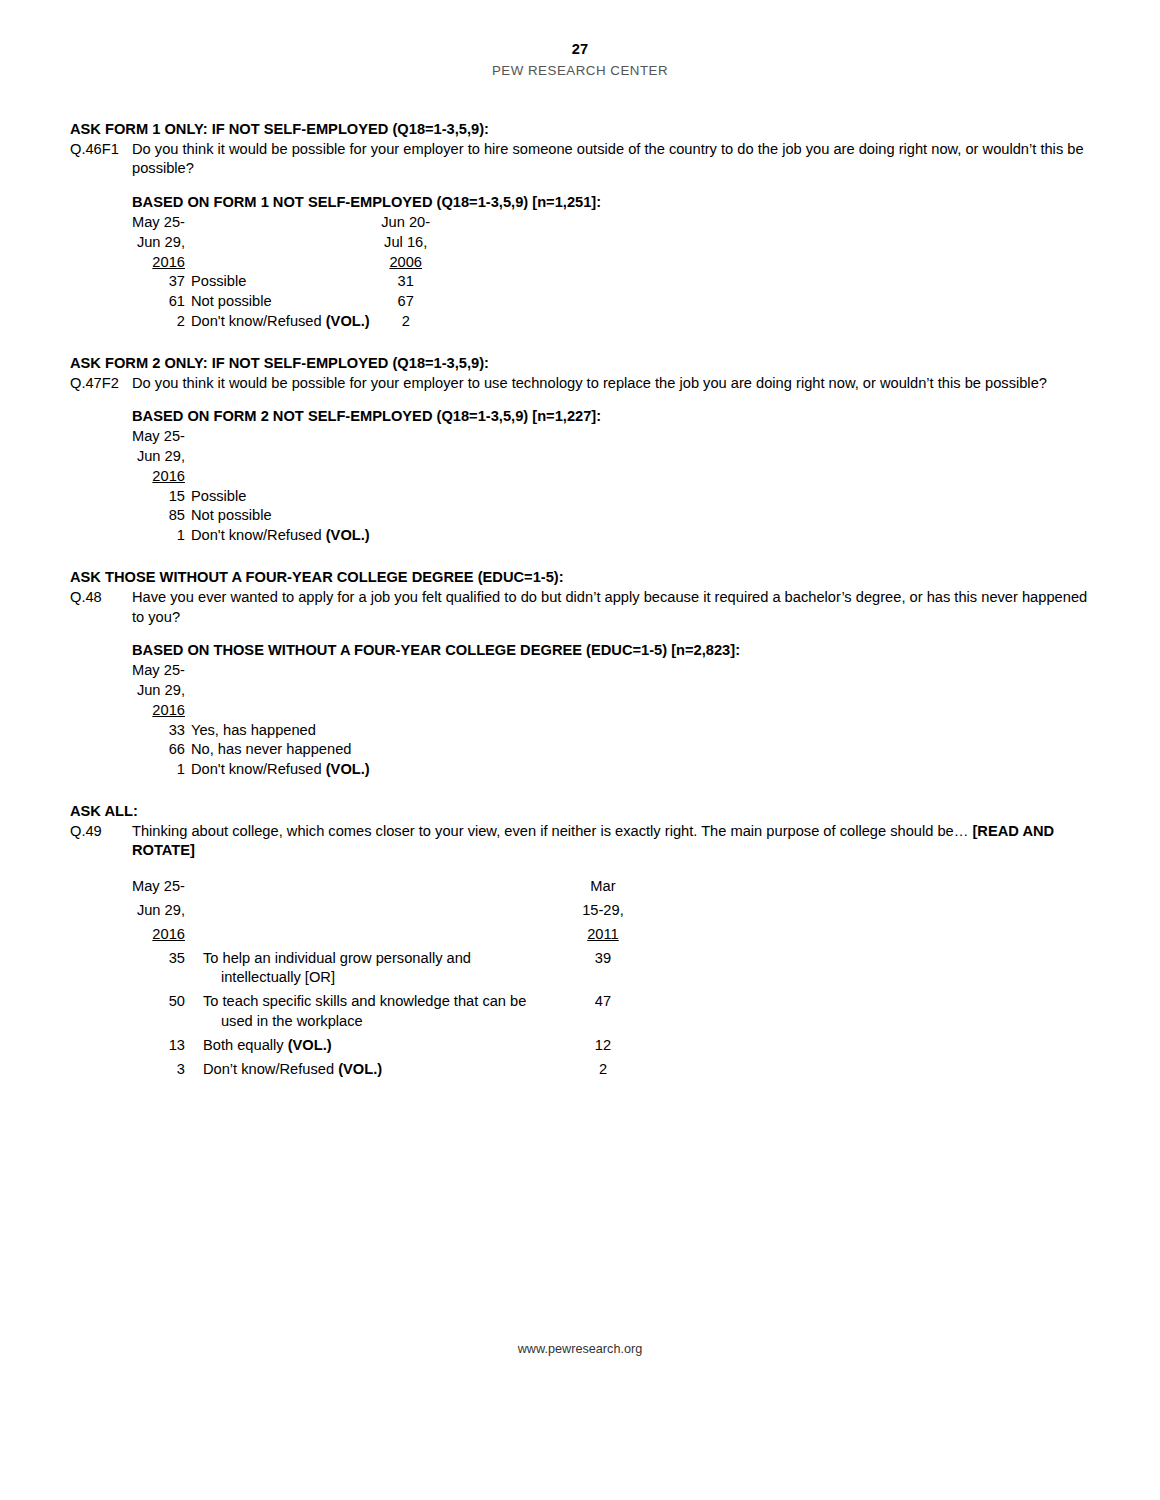27
PEW RESEARCH CENTER
ASK FORM 1 ONLY: IF NOT SELF-EMPLOYED (Q18=1-3,5,9):
Q.46F1
Do you think it would be possible for your employer to hire someone outside of the country to do the job you are doing right now, or wouldn’t this be possible?
BASED ON FORM 1 NOT SELF-EMPLOYED (Q18=1-3,5,9) [n=1,251]:
| May 25- | | Jun 20- |
| Jun 29, | | Jul 16, |
| 2016 | | 2006 |
| 37 | Possible | 31 |
| 61 | Not possible | 67 |
| 2 | Don't know/Refused (VOL.) | 2 |
ASK FORM 2 ONLY: IF NOT SELF-EMPLOYED (Q18=1-3,5,9):
Q.47F2
Do you think it would be possible for your employer to use technology to replace the job you are doing right now, or wouldn’t this be possible?
BASED ON FORM 2 NOT SELF-EMPLOYED (Q18=1-3,5,9) [n=1,227]:
| May 25- | |
| Jun 29, | |
| 2016 | |
| 15 | Possible |
| 85 | Not possible |
| 1 | Don't know/Refused (VOL.) |
ASK THOSE WITHOUT A FOUR-YEAR COLLEGE DEGREE (EDUC=1-5):
Q.48
Have you ever wanted to apply for a job you felt qualified to do but didn’t apply because it required a bachelor’s degree, or has this never happened to you?
BASED ON THOSE WITHOUT A FOUR-YEAR COLLEGE DEGREE (EDUC=1-5) [n=2,823]:
| May 25- | |
| Jun 29, | |
| 2016 | |
| 33 | Yes, has happened |
| 66 | No, has never happened |
| 1 | Don't know/Refused (VOL.) |
ASK ALL:
Q.49
Thinking about college, which comes closer to your view, even if neither is exactly right. The main purpose of college should be… [READ AND ROTATE]
| May 25- | | Mar |
| Jun 29, | | 15-29, |
| 2016 | | 2011 |
| 35 | To help an individual grow personally and intellectually [OR] | 39 |
| 50 | To teach specific skills and knowledge that can be used in the workplace | 47 |
| 13 | Both equally (VOL.) | 12 |
| 3 | Don’t know/Refused (VOL.) | 2 |
www.pewresearch.org